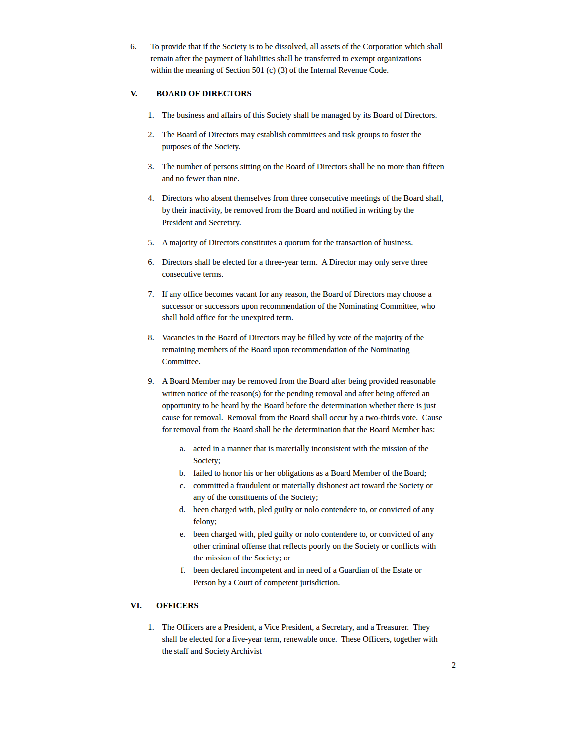6. To provide that if the Society is to be dissolved, all assets of the Corporation which shall remain after the payment of liabilities shall be transferred to exempt organizations within the meaning of Section 501 (c) (3) of the Internal Revenue Code.
V. BOARD OF DIRECTORS
The business and affairs of this Society shall be managed by its Board of Directors.
The Board of Directors may establish committees and task groups to foster the purposes of the Society.
The number of persons sitting on the Board of Directors shall be no more than fifteen and no fewer than nine.
Directors who absent themselves from three consecutive meetings of the Board shall, by their inactivity, be removed from the Board and notified in writing by the President and Secretary.
A majority of Directors constitutes a quorum for the transaction of business.
Directors shall be elected for a three-year term. A Director may only serve three consecutive terms.
If any office becomes vacant for any reason, the Board of Directors may choose a successor or successors upon recommendation of the Nominating Committee, who shall hold office for the unexpired term.
Vacancies in the Board of Directors may be filled by vote of the majority of the remaining members of the Board upon recommendation of the Nominating Committee.
A Board Member may be removed from the Board after being provided reasonable written notice of the reason(s) for the pending removal and after being offered an opportunity to be heard by the Board before the determination whether there is just cause for removal. Removal from the Board shall occur by a two-thirds vote. Cause for removal from the Board shall be the determination that the Board Member has:
acted in a manner that is materially inconsistent with the mission of the Society;
failed to honor his or her obligations as a Board Member of the Board;
committed a fraudulent or materially dishonest act toward the Society or any of the constituents of the Society;
been charged with, pled guilty or nolo contendere to, or convicted of any felony;
been charged with, pled guilty or nolo contendere to, or convicted of any other criminal offense that reflects poorly on the Society or conflicts with the mission of the Society; or
been declared incompetent and in need of a Guardian of the Estate or Person by a Court of competent jurisdiction.
VI. OFFICERS
The Officers are a President, a Vice President, a Secretary, and a Treasurer. They shall be elected for a five-year term, renewable once. These Officers, together with the staff and Society Archivist
2